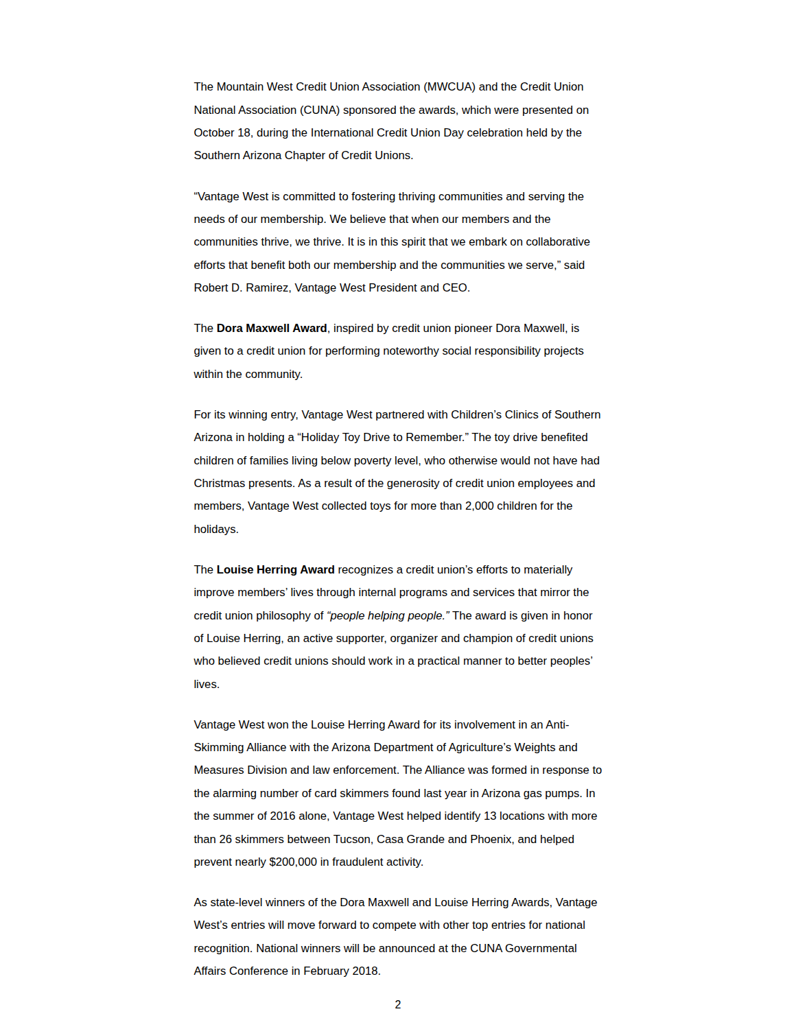The Mountain West Credit Union Association (MWCUA) and the Credit Union National Association (CUNA) sponsored the awards, which were presented on October 18, during the International Credit Union Day celebration held by the Southern Arizona Chapter of Credit Unions.
“Vantage West is committed to fostering thriving communities and serving the needs of our membership. We believe that when our members and the communities thrive, we thrive. It is in this spirit that we embark on collaborative efforts that benefit both our membership and the communities we serve,” said Robert D. Ramirez, Vantage West President and CEO.
The Dora Maxwell Award, inspired by credit union pioneer Dora Maxwell, is given to a credit union for performing noteworthy social responsibility projects within the community.
For its winning entry, Vantage West partnered with Children’s Clinics of Southern Arizona in holding a “Holiday Toy Drive to Remember.” The toy drive benefited children of families living below poverty level, who otherwise would not have had Christmas presents. As a result of the generosity of credit union employees and members, Vantage West collected toys for more than 2,000 children for the holidays.
The Louise Herring Award recognizes a credit union’s efforts to materially improve members’ lives through internal programs and services that mirror the credit union philosophy of “people helping people.” The award is given in honor of Louise Herring, an active supporter, organizer and champion of credit unions who believed credit unions should work in a practical manner to better peoples’ lives.
Vantage West won the Louise Herring Award for its involvement in an Anti-Skimming Alliance with the Arizona Department of Agriculture’s Weights and Measures Division and law enforcement. The Alliance was formed in response to the alarming number of card skimmers found last year in Arizona gas pumps. In the summer of 2016 alone, Vantage West helped identify 13 locations with more than 26 skimmers between Tucson, Casa Grande and Phoenix, and helped prevent nearly $200,000 in fraudulent activity.
As state-level winners of the Dora Maxwell and Louise Herring Awards, Vantage West’s entries will move forward to compete with other top entries for national recognition. National winners will be announced at the CUNA Governmental Affairs Conference in February 2018.
2